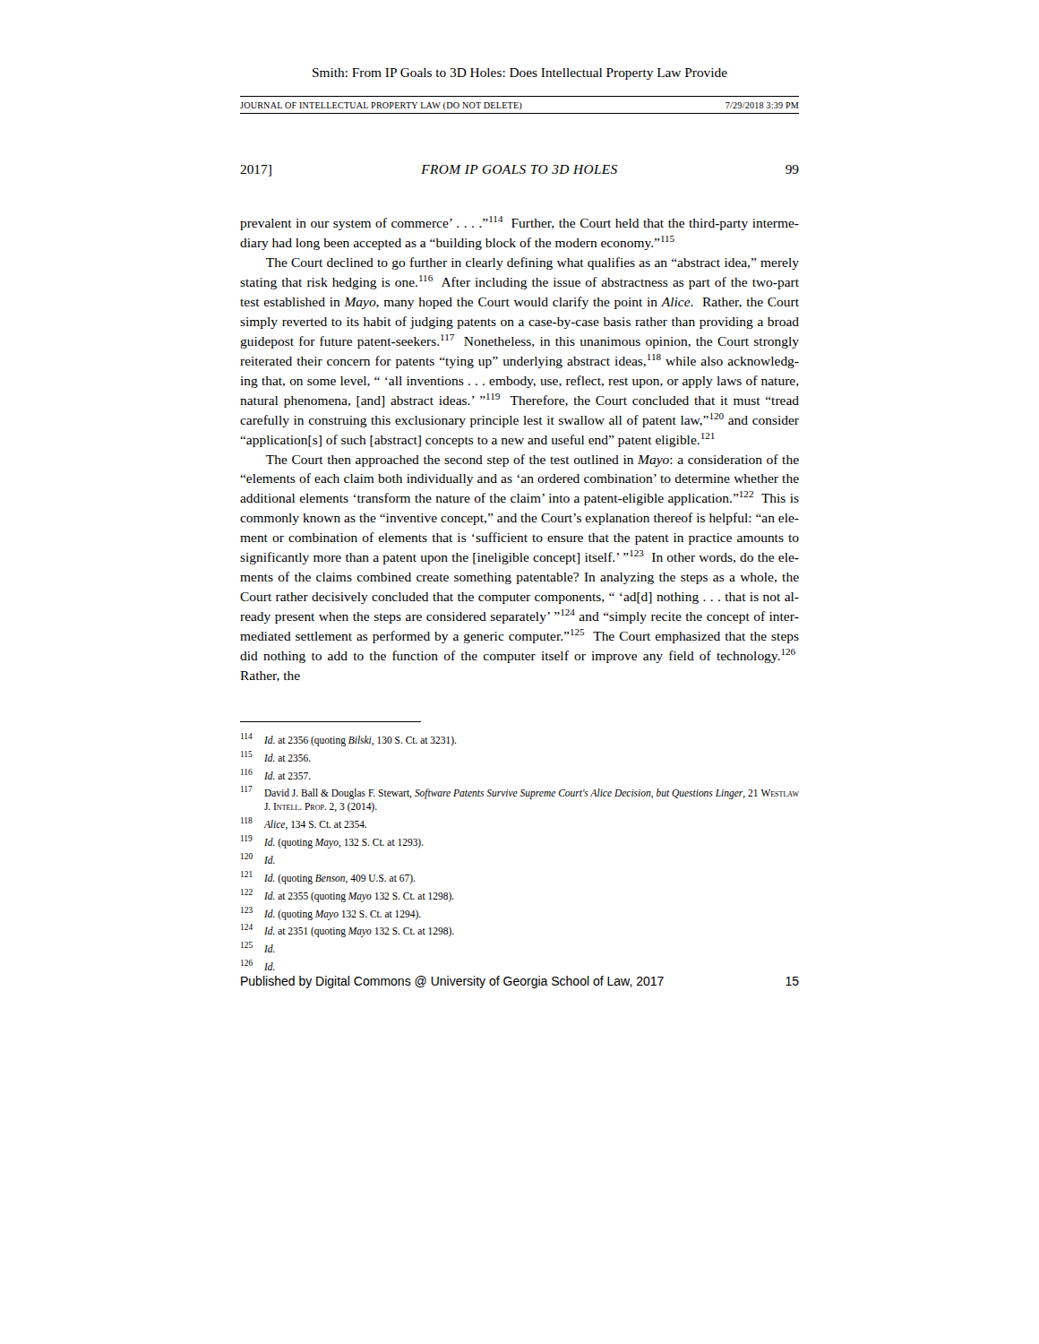Smith: From IP Goals to 3D Holes: Does Intellectual Property Law Provide
Journal of Intellectual Property Law (Do Not Delete) 7/29/2018 3:39 PM
2017]
FROM IP GOALS TO 3D HOLES
99
prevalent in our system of commerce’ . . . .”114 Further, the Court held that the third-party intermediary had long been accepted as a “building block of the modern economy.”115
The Court declined to go further in clearly defining what qualifies as an “abstract idea,” merely stating that risk hedging is one.116 After including the issue of abstractness as part of the two-part test established in Mayo, many hoped the Court would clarify the point in Alice. Rather, the Court simply reverted to its habit of judging patents on a case-by-case basis rather than providing a broad guidepost for future patent-seekers.117 Nonetheless, in this unanimous opinion, the Court strongly reiterated their concern for patents “tying up” underlying abstract ideas,118 while also acknowledging that, on some level, “ ‘all inventions . . . embody, use, reflect, rest upon, or apply laws of nature, natural phenomena, [and] abstract ideas.’ ”119 Therefore, the Court concluded that it must “tread carefully in construing this exclusionary principle lest it swallow all of patent law,”120 and consider “application[s] of such [abstract] concepts to a new and useful end” patent eligible.121
The Court then approached the second step of the test outlined in Mayo: a consideration of the “elements of each claim both individually and as ‘an ordered combination’ to determine whether the additional elements ‘transform the nature of the claim’ into a patent-eligible application.”122 This is commonly known as the “inventive concept,” and the Court’s explanation thereof is helpful: “an element or combination of elements that is ‘sufficient to ensure that the patent in practice amounts to significantly more than a patent upon the [ineligible concept] itself.’ ”123 In other words, do the elements of the claims combined create something patentable? In analyzing the steps as a whole, the Court rather decisively concluded that the computer components, “ ‘ad[d] nothing . . . that is not already present when the steps are considered separately’ ”124 and “simply recite the concept of intermediated settlement as performed by a generic computer.”125 The Court emphasized that the steps did nothing to add to the function of the computer itself or improve any field of technology.126 Rather, the
114 Id. at 2356 (quoting Bilski, 130 S. Ct. at 3231).
115 Id. at 2356.
116 Id. at 2357.
117 David J. Ball & Douglas F. Stewart, Software Patents Survive Supreme Court's Alice Decision, but Questions Linger, 21 Westlaw J. Intell. Prop. 2, 3 (2014).
118 Alice, 134 S. Ct. at 2354.
119 Id. (quoting Mayo, 132 S. Ct. at 1293).
120 Id.
121 Id. (quoting Benson, 409 U.S. at 67).
122 Id. at 2355 (quoting Mayo 132 S. Ct. at 1298).
123 Id. (quoting Mayo 132 S. Ct. at 1294).
124 Id. at 2351 (quoting Mayo 132 S. Ct. at 1298).
125 Id.
126 Id.
Published by Digital Commons @ University of Georgia School of Law, 2017
15